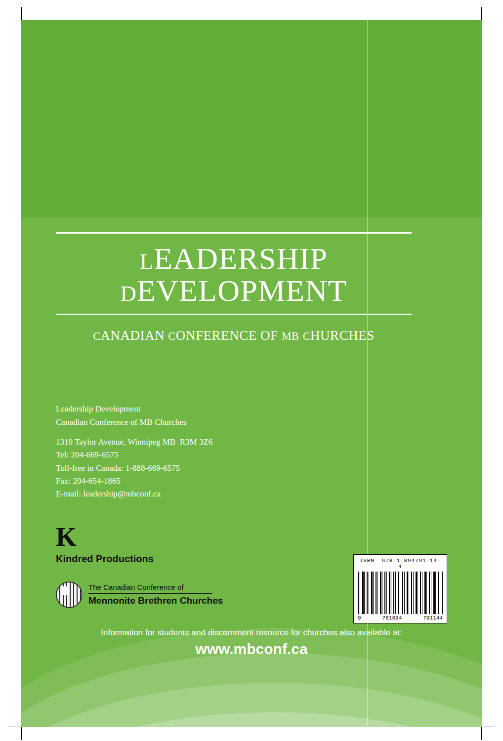LEADERSHIP
DEVELOPMENT
CANADIAN CONFERENCE OF MB CHURCHES
Leadership Development
Canadian Conference of MB Churches
1310 Taylor Avenue, Winnipeg MB R3M 3Z6
Tel: 204-669-6575
Toll-free in Canada: 1-888-669-6575
Fax: 204-654-1865
E-mail: leadership@mbconf.ca
K
Kindred Productions
The Canadian Conference of
Mennonite Brethren Churches
ISBN 978-1-894791-14-4
9781894791144
Information for students and discernment resource for churches also available at:
www.mbconf.ca